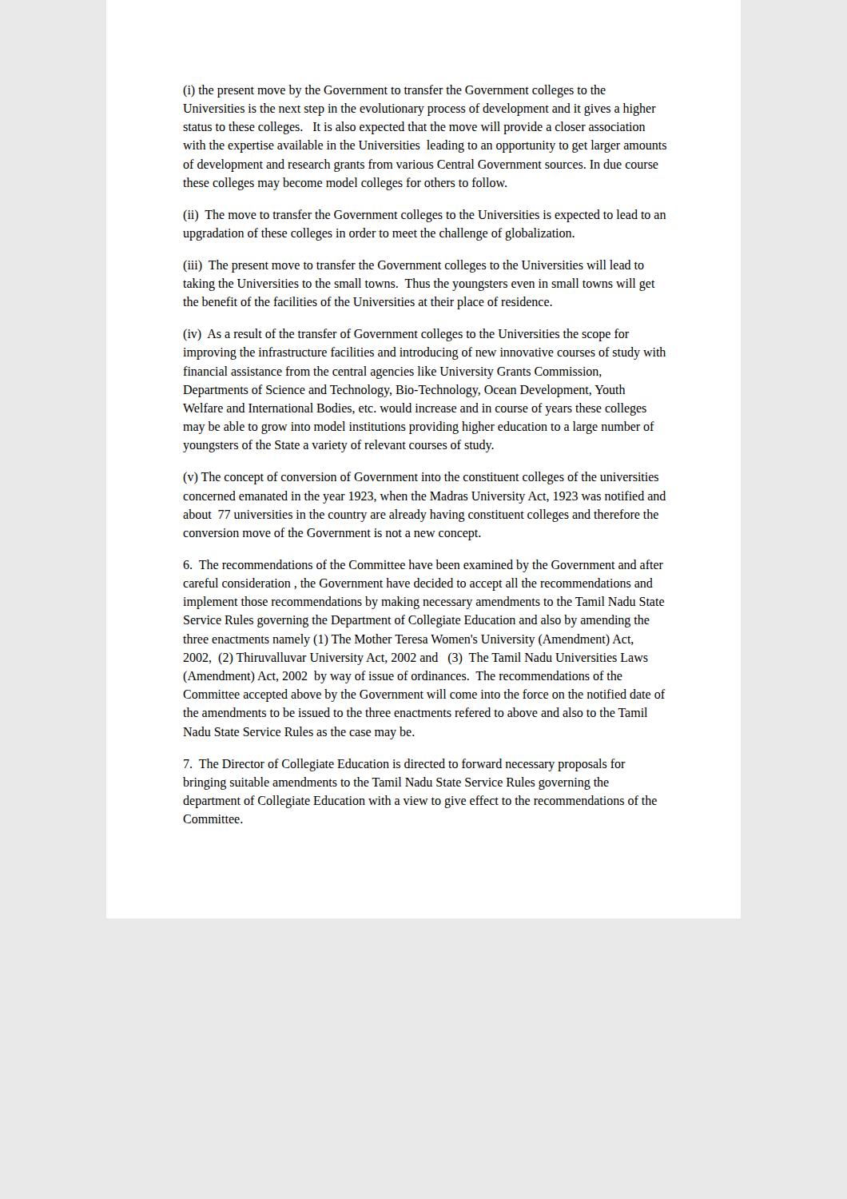(i) the present move by the Government to transfer the Government colleges to the Universities is the next step in the evolutionary process of development and it gives a higher status to these colleges. It is also expected that the move will provide a closer association with the expertise available in the Universities leading to an opportunity to get larger amounts of development and research grants from various Central Government sources. In due course these colleges may become model colleges for others to follow.
(ii) The move to transfer the Government colleges to the Universities is expected to lead to an upgradation of these colleges in order to meet the challenge of globalization.
(iii) The present move to transfer the Government colleges to the Universities will lead to taking the Universities to the small towns. Thus the youngsters even in small towns will get the benefit of the facilities of the Universities at their place of residence.
(iv) As a result of the transfer of Government colleges to the Universities the scope for improving the infrastructure facilities and introducing of new innovative courses of study with financial assistance from the central agencies like University Grants Commission, Departments of Science and Technology, Bio-Technology, Ocean Development, Youth Welfare and International Bodies, etc. would increase and in course of years these colleges may be able to grow into model institutions providing higher education to a large number of youngsters of the State a variety of relevant courses of study.
(v) The concept of conversion of Government into the constituent colleges of the universities concerned emanated in the year 1923, when the Madras University Act, 1923 was notified and about 77 universities in the country are already having constituent colleges and therefore the conversion move of the Government is not a new concept.
6. The recommendations of the Committee have been examined by the Government and after careful consideration , the Government have decided to accept all the recommendations and implement those recommendations by making necessary amendments to the Tamil Nadu State Service Rules governing the Department of Collegiate Education and also by amending the three enactments namely (1) The Mother Teresa Women's University (Amendment) Act, 2002, (2) Thiruvalluvar University Act, 2002 and (3) The Tamil Nadu Universities Laws (Amendment) Act, 2002 by way of issue of ordinances. The recommendations of the Committee accepted above by the Government will come into the force on the notified date of the amendments to be issued to the three enactments refered to above and also to the Tamil Nadu State Service Rules as the case may be.
7. The Director of Collegiate Education is directed to forward necessary proposals for bringing suitable amendments to the Tamil Nadu State Service Rules governing the department of Collegiate Education with a view to give effect to the recommendations of the Committee.